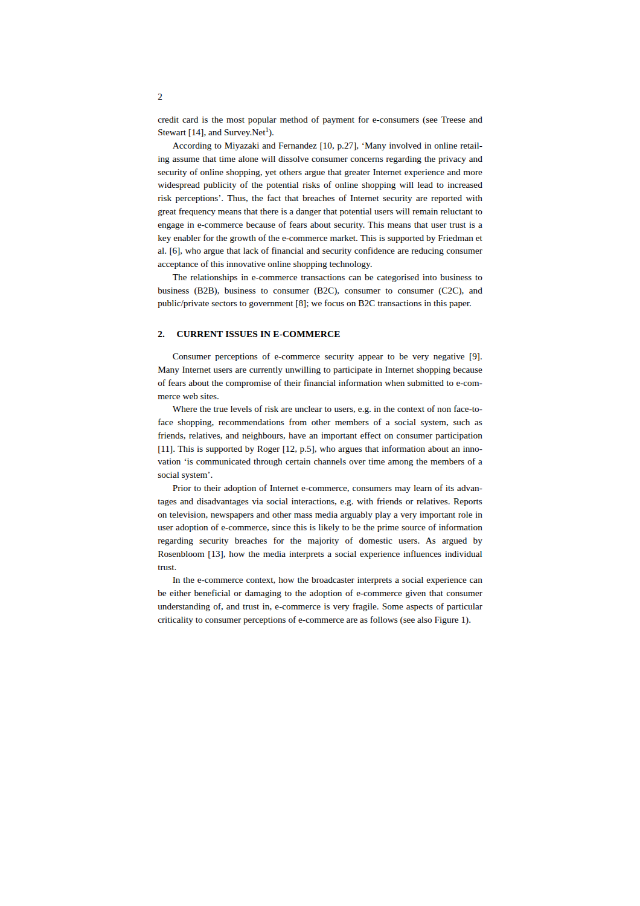2
credit card is the most popular method of payment for e-consumers (see Treese and Stewart [14], and Survey.Net1).
According to Miyazaki and Fernandez [10, p.27], ‘Many involved in online retailing assume that time alone will dissolve consumer concerns regarding the privacy and security of online shopping, yet others argue that greater Internet experience and more widespread publicity of the potential risks of online shopping will lead to increased risk perceptions’. Thus, the fact that breaches of Internet security are reported with great frequency means that there is a danger that potential users will remain reluctant to engage in e-commerce because of fears about security. This means that user trust is a key enabler for the growth of the e-commerce market. This is supported by Friedman et al. [6], who argue that lack of financial and security confidence are reducing consumer acceptance of this innovative online shopping technology.
The relationships in e-commerce transactions can be categorised into business to business (B2B), business to consumer (B2C), consumer to consumer (C2C), and public/private sectors to government [8]; we focus on B2C transactions in this paper.
2. Current Issues in E-Commerce
Consumer perceptions of e-commerce security appear to be very negative [9]. Many Internet users are currently unwilling to participate in Internet shopping because of fears about the compromise of their financial information when submitted to e-commerce web sites.
Where the true levels of risk are unclear to users, e.g. in the context of non face-to-face shopping, recommendations from other members of a social system, such as friends, relatives, and neighbours, have an important effect on consumer participation [11]. This is supported by Roger [12, p.5], who argues that information about an innovation ‘is communicated through certain channels over time among the members of a social system’.
Prior to their adoption of Internet e-commerce, consumers may learn of its advantages and disadvantages via social interactions, e.g. with friends or relatives. Reports on television, newspapers and other mass media arguably play a very important role in user adoption of e-commerce, since this is likely to be the prime source of information regarding security breaches for the majority of domestic users. As argued by Rosenbloom [13], how the media interprets a social experience influences individual trust.
In the e-commerce context, how the broadcaster interprets a social experience can be either beneficial or damaging to the adoption of e-commerce given that consumer understanding of, and trust in, e-commerce is very fragile. Some aspects of particular criticality to consumer perceptions of e-commerce are as follows (see also Figure 1).